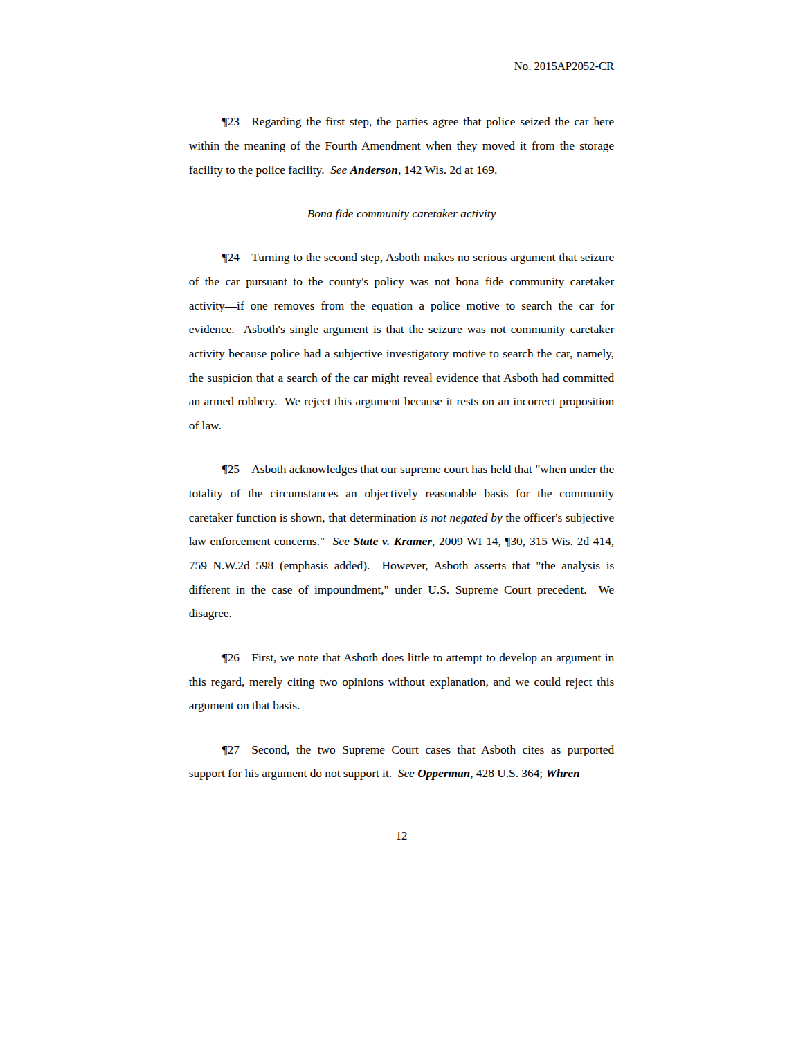No. 2015AP2052-CR
¶23 Regarding the first step, the parties agree that police seized the car here within the meaning of the Fourth Amendment when they moved it from the storage facility to the police facility. See Anderson, 142 Wis. 2d at 169.
Bona fide community caretaker activity
¶24 Turning to the second step, Asboth makes no serious argument that seizure of the car pursuant to the county's policy was not bona fide community caretaker activity—if one removes from the equation a police motive to search the car for evidence. Asboth's single argument is that the seizure was not community caretaker activity because police had a subjective investigatory motive to search the car, namely, the suspicion that a search of the car might reveal evidence that Asboth had committed an armed robbery. We reject this argument because it rests on an incorrect proposition of law.
¶25 Asboth acknowledges that our supreme court has held that "when under the totality of the circumstances an objectively reasonable basis for the community caretaker function is shown, that determination is not negated by the officer's subjective law enforcement concerns." See State v. Kramer, 2009 WI 14, ¶30, 315 Wis. 2d 414, 759 N.W.2d 598 (emphasis added). However, Asboth asserts that "the analysis is different in the case of impoundment," under U.S. Supreme Court precedent. We disagree.
¶26 First, we note that Asboth does little to attempt to develop an argument in this regard, merely citing two opinions without explanation, and we could reject this argument on that basis.
¶27 Second, the two Supreme Court cases that Asboth cites as purported support for his argument do not support it. See Opperman, 428 U.S. 364; Whren
12